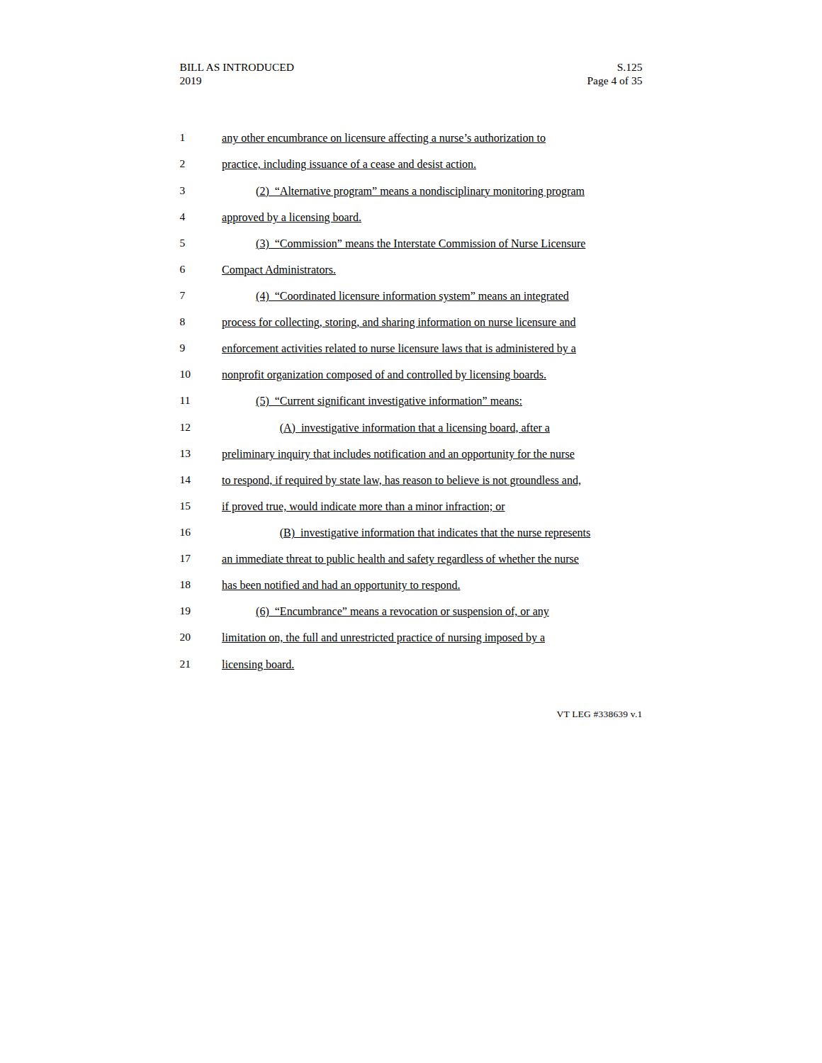BILL AS INTRODUCED 2019
S.125 Page 4 of 35
| 1 | any other encumbrance on licensure affecting a nurse’s authorization to |
| 2 | practice, including issuance of a cease and desist action. |
| 3 | (2) “Alternative program” means a nondisciplinary monitoring program |
| 4 | approved by a licensing board. |
| 5 | (3) “Commission” means the Interstate Commission of Nurse Licensure |
| 6 | Compact Administrators. |
| 7 | (4) “Coordinated licensure information system” means an integrated |
| 8 | process for collecting, storing, and sharing information on nurse licensure and |
| 9 | enforcement activities related to nurse licensure laws that is administered by a |
| 10 | nonprofit organization composed of and controlled by licensing boards. |
| 11 | (5) “Current significant investigative information” means: |
| 12 | (A) investigative information that a licensing board, after a |
| 13 | preliminary inquiry that includes notification and an opportunity for the nurse |
| 14 | to respond, if required by state law, has reason to believe is not groundless and, |
| 15 | if proved true, would indicate more than a minor infraction; or |
| 16 | (B) investigative information that indicates that the nurse represents |
| 17 | an immediate threat to public health and safety regardless of whether the nurse |
| 18 | has been notified and had an opportunity to respond. |
| 19 | (6) “Encumbrance” means a revocation or suspension of, or any |
| 20 | limitation on, the full and unrestricted practice of nursing imposed by a |
| 21 | licensing board. |
VT LEG #338639 v.1